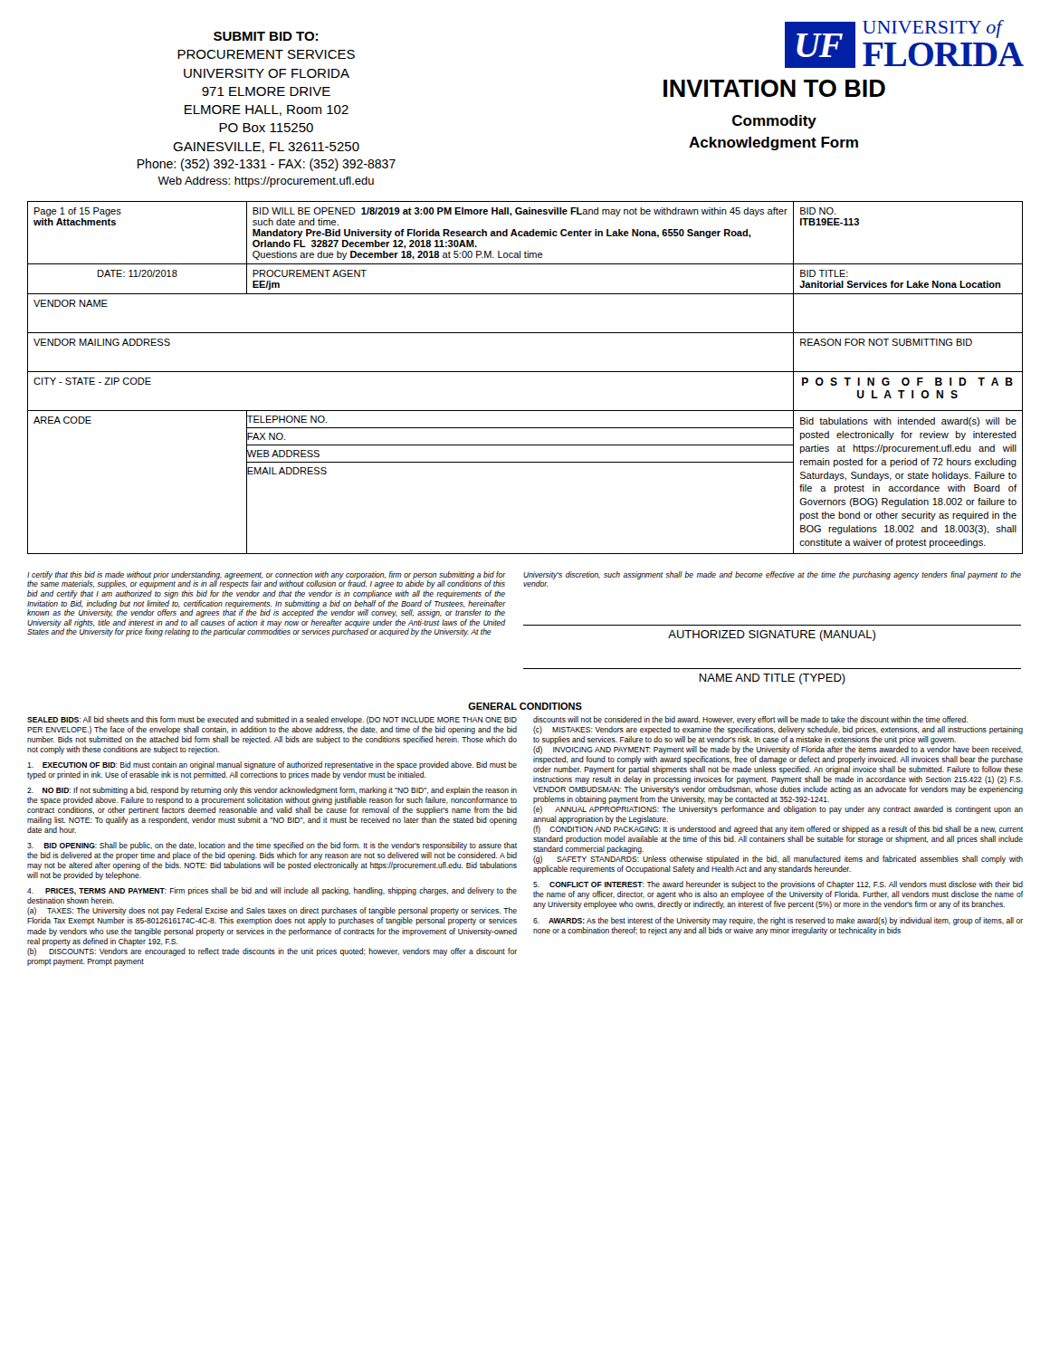SUBMIT BID TO:
PROCUREMENT SERVICES
UNIVERSITY OF FLORIDA
971 ELMORE DRIVE
ELMORE HALL, Room 102
PO Box 115250
GAINESVILLE, FL 32611-5250
Phone: (352) 392-1331 - FAX: (352) 392-8837
Web Address: https://procurement.ufl.edu
UF
UNIVERSITY of
FLORIDA
INVITATION TO BID
Commodity
Acknowledgment Form
| Page 1 of 15 Pages with Attachments | BID WILL BE OPENED 1/8/2019 at 3:00 PM Elmore Hall, Gainesville FL and may not be withdrawn within 45 days after such date and time. Mandatory Pre-Bid University of Florida Research and Academic Center in Lake Nona, 6550 Sanger Road, Orlando FL 32827 December 12, 2018 11:30AM. Questions are due by December 18, 2018 at 5:00 P.M. Local time | BID NO. ITB19EE-113 |
| DATE: 11/20/2018 | PROCUREMENT AGENT EE/jm | BID TITLE: Janitorial Services for Lake Nona Location |
| VENDOR NAME | |
| VENDOR MAILING ADDRESS | REASON FOR NOT SUBMITTING BID |
| CITY - STATE - ZIP CODE | P O S T I N G O F B I D T A B U L A T I O N S |
| AREA CODE | TELEPHONE NO. FAX NO. WEB ADDRESS EMAIL ADDRESS | Bid tabulations with intended award(s) will be posted electronically for review by interested parties at https://procurement.ufl.edu and will remain posted for a period of 72 hours excluding Saturdays, Sundays, or state holidays. Failure to file a protest in accordance with Board of Governors (BOG) Regulation 18.002 or failure to post the bond or other security as required in the BOG regulations 18.002 and 18.003(3), shall constitute a waiver of protest proceedings. |
I certify that this bid is made without prior understanding, agreement, or connection with any corporation, firm or person submitting a bid for the same materials, supplies, or equipment and is in all respects fair and without collusion or fraud. I agree to abide by all conditions of this bid and certify that I am authorized to sign this bid for the vendor and that the vendor is in compliance with all the requirements of the Invitation to Bid, including but not limited to, certification requirements. In submitting a bid on behalf of the Board of Trustees, hereinafter known as the University, the vendor offers and agrees that if the bid is accepted the vendor will convey, sell, assign, or transfer to the University all rights, title and interest in and to all causes of action it may now or hereafter acquire under the Anti-trust laws of the United States and the University for price fixing relating to the particular commodities or services purchased or acquired by the University. At the
University's discretion, such assignment shall be made and become effective at the time the purchasing agency tenders final payment to the vendor.
AUTHORIZED SIGNATURE (MANUAL)
NAME AND TITLE (TYPED)
GENERAL CONDITIONS
SEALED BIDS: All bid sheets and this form must be executed and submitted in a sealed envelope. (DO NOT INCLUDE MORE THAN ONE BID PER ENVELOPE.) The face of the envelope shall contain, in addition to the above address, the date, and time of the bid opening and the bid number. Bids not submitted on the attached bid form shall be rejected. All bids are subject to the conditions specified herein. Those which do not comply with these conditions are subject to rejection.
1. EXECUTION OF BID: Bid must contain an original manual signature of authorized representative in the space provided above. Bid must be typed or printed in ink. Use of erasable ink is not permitted. All corrections to prices made by vendor must be initialed.
2. NO BID: If not submitting a bid, respond by returning only this vendor acknowledgment form, marking it "NO BID", and explain the reason in the space provided above. Failure to respond to a procurement solicitation without giving justifiable reason for such failure, nonconformance to contract conditions, or other pertinent factors deemed reasonable and valid shall be cause for removal of the supplier's name from the bid mailing list. NOTE: To qualify as a respondent, vendor must submit a "NO BID", and it must be received no later than the stated bid opening date and hour.
3. BID OPENING: Shall be public, on the date, location and the time specified on the bid form. It is the vendor's responsibility to assure that the bid is delivered at the proper time and place of the bid opening. Bids which for any reason are not so delivered will not be considered. A bid may not be altered after opening of the bids. NOTE: Bid tabulations will be posted electronically at https://procurement.ufl.edu. Bid tabulations will not be provided by telephone.
4. PRICES, TERMS AND PAYMENT: Firm prices shall be bid and will include all packing, handling, shipping charges, and delivery to the destination shown herein.
(a) TAXES: The University does not pay Federal Excise and Sales taxes on direct purchases of tangible personal property or services. The Florida Tax Exempt Number is 85-8012616174C-4C-8. This exemption does not apply to purchases of tangible personal property or services made by vendors who use the tangible personal property or services in the performance of contracts for the improvement of University-owned real property as defined in Chapter 192, F.S.
(b) DISCOUNTS: Vendors are encouraged to reflect trade discounts in the unit prices quoted; however, vendors may offer a discount for prompt payment. Prompt payment
discounts will not be considered in the bid award. However, every effort will be made to take the discount within the time offered.
(c) MISTAKES: Vendors are expected to examine the specifications, delivery schedule, bid prices, extensions, and all instructions pertaining to supplies and services. Failure to do so will be at vendor's risk. In case of a mistake in extensions the unit price will govern.
(d) INVOICING AND PAYMENT: Payment will be made by the University of Florida after the items awarded to a vendor have been received, inspected, and found to comply with award specifications, free of damage or defect and properly invoiced. All invoices shall bear the purchase order number. Payment for partial shipments shall not be made unless specified. An original invoice shall be submitted. Failure to follow these instructions may result in delay in processing invoices for payment. Payment shall be made in accordance with Section 215.422 (1) (2) F.S. VENDOR OMBUDSMAN: The University's vendor ombudsman, whose duties include acting as an advocate for vendors may be experiencing problems in obtaining payment from the University, may be contacted at 352-392-1241.
(e) ANNUAL APPROPRIATIONS: The University's performance and obligation to pay under any contract awarded is contingent upon an annual appropriation by the Legislature.
(f) CONDITION AND PACKAGING: It is understood and agreed that any item offered or shipped as a result of this bid shall be a new, current standard production model available at the time of this bid. All containers shall be suitable for storage or shipment, and all prices shall include standard commercial packaging.
(g) SAFETY STANDARDS: Unless otherwise stipulated in the bid, all manufactured items and fabricated assemblies shall comply with applicable requirements of Occupational Safety and Health Act and any standards hereunder.
5. CONFLICT OF INTEREST: The award hereunder is subject to the provisions of Chapter 112, F.S. All vendors must disclose with their bid the name of any officer, director, or agent who is also an employee of the University of Florida. Further, all vendors must disclose the name of any University employee who owns, directly or indirectly, an interest of five percent (5%) or more in the vendor's firm or any of its branches.
6. AWARDS: As the best interest of the University may require, the right is reserved to make award(s) by individual item, group of items, all or none or a combination thereof; to reject any and all bids or waive any minor irregularity or technicality in bids